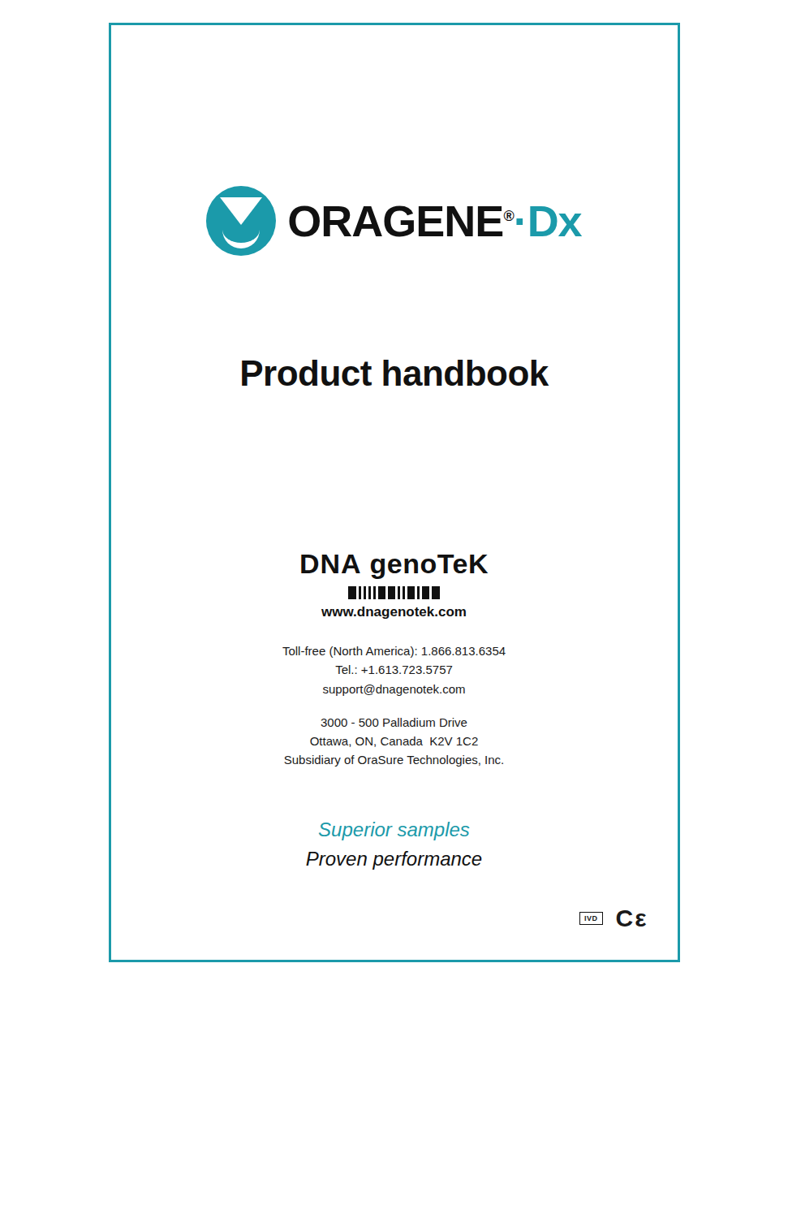ORAGENE®·Dx
Product handbook
DNA genoTeK
www.dnagenotek.com
Toll-free (North America): 1.866.813.6354
Tel.: +1.613.723.5757
support@dnagenotek.com
3000 - 500 Palladium Drive
Ottawa, ON, Canada K2V 1C2
Subsidiary of OraSure Technologies, Inc.
Superior samples
Proven performance
IVD C ε